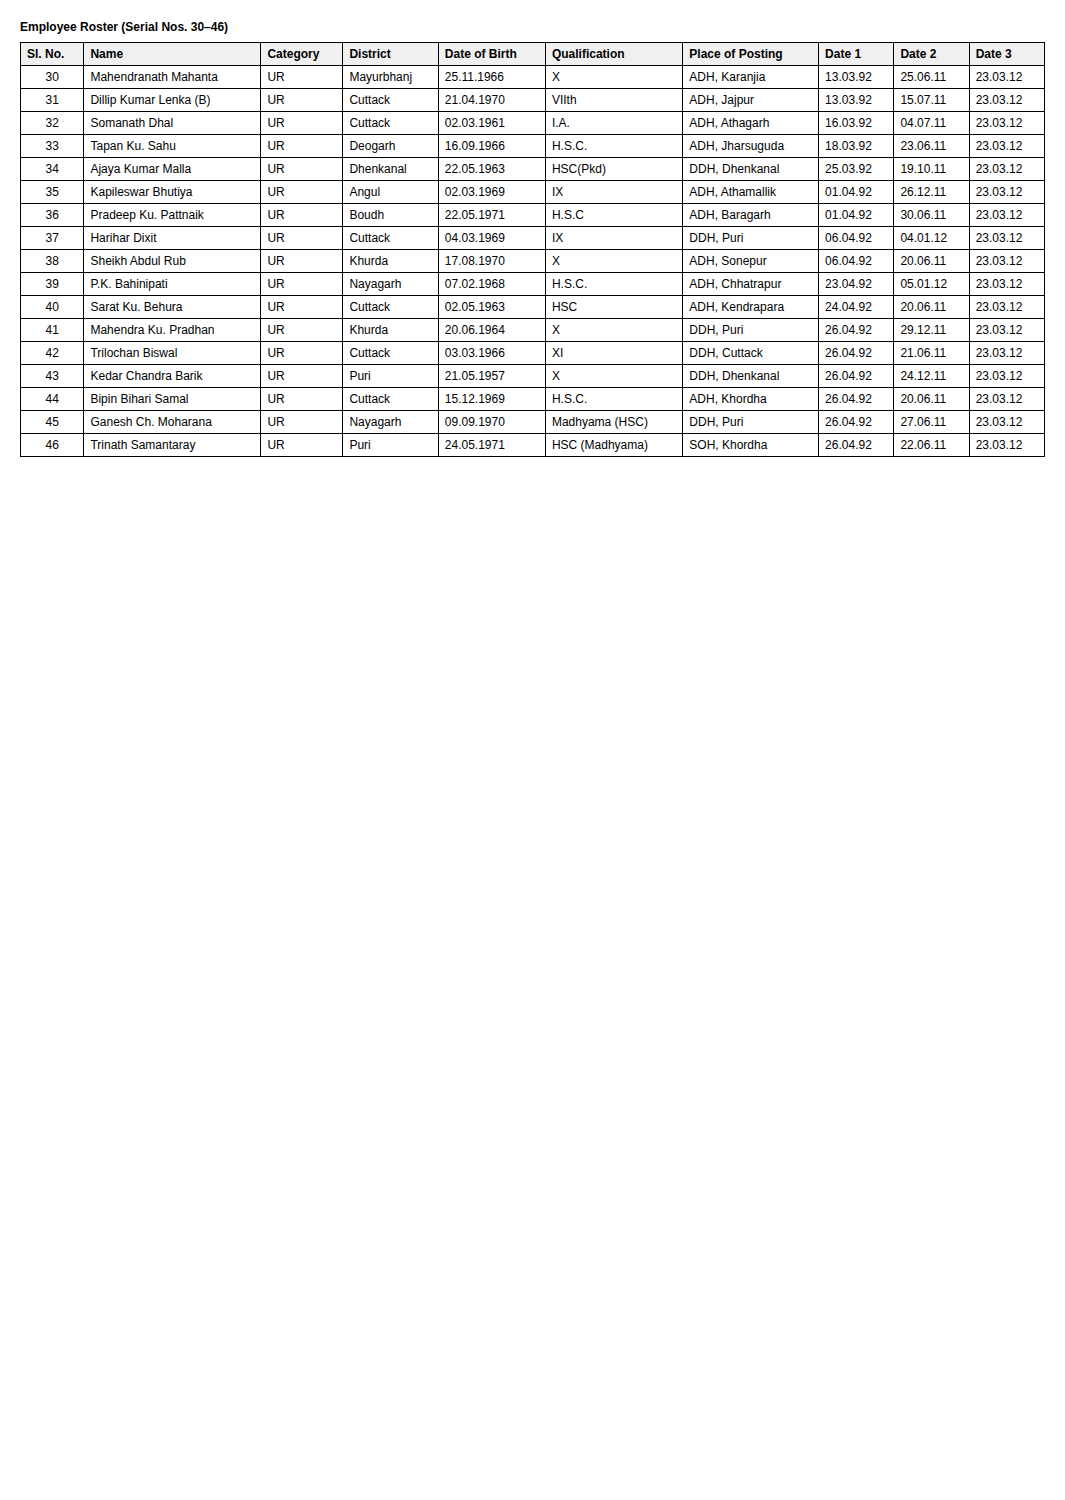Employee Roster (Serial Nos. 30–46)
| Sl. No. | Name | Category | District | Date of Birth | Qualification | Place of Posting | Date 1 | Date 2 | Date 3 |
| --- | --- | --- | --- | --- | --- | --- | --- | --- | --- |
| 30 | Mahendranath Mahanta | UR | Mayurbhanj | 25.11.1966 | X | ADH, Karanjia | 13.03.92 | 25.06.11 | 23.03.12 |
| 31 | Dillip Kumar Lenka (B) | UR | Cuttack | 21.04.1970 | VIIth | ADH, Jajpur | 13.03.92 | 15.07.11 | 23.03.12 |
| 32 | Somanath Dhal | UR | Cuttack | 02.03.1961 | I.A. | ADH, Athagarh | 16.03.92 | 04.07.11 | 23.03.12 |
| 33 | Tapan Ku. Sahu | UR | Deogarh | 16.09.1966 | H.S.C. | ADH, Jharsuguda | 18.03.92 | 23.06.11 | 23.03.12 |
| 34 | Ajaya Kumar Malla | UR | Dhenkanal | 22.05.1963 | HSC(Pkd) | DDH, Dhenkanal | 25.03.92 | 19.10.11 | 23.03.12 |
| 35 | Kapileswar Bhutiya | UR | Angul | 02.03.1969 | IX | ADH, Athamallik | 01.04.92 | 26.12.11 | 23.03.12 |
| 36 | Pradeep Ku. Pattnaik | UR | Boudh | 22.05.1971 | H.S.C | ADH, Baragarh | 01.04.92 | 30.06.11 | 23.03.12 |
| 37 | Harihar Dixit | UR | Cuttack | 04.03.1969 | IX | DDH, Puri | 06.04.92 | 04.01.12 | 23.03.12 |
| 38 | Sheikh Abdul Rub | UR | Khurda | 17.08.1970 | X | ADH, Sonepur | 06.04.92 | 20.06.11 | 23.03.12 |
| 39 | P.K. Bahinipati | UR | Nayagarh | 07.02.1968 | H.S.C. | ADH, Chhatrapur | 23.04.92 | 05.01.12 | 23.03.12 |
| 40 | Sarat Ku. Behura | UR | Cuttack | 02.05.1963 | HSC | ADH, Kendrapara | 24.04.92 | 20.06.11 | 23.03.12 |
| 41 | Mahendra Ku. Pradhan | UR | Khurda | 20.06.1964 | X | DDH, Puri | 26.04.92 | 29.12.11 | 23.03.12 |
| 42 | Trilochan Biswal | UR | Cuttack | 03.03.1966 | XI | DDH, Cuttack | 26.04.92 | 21.06.11 | 23.03.12 |
| 43 | Kedar Chandra Barik | UR | Puri | 21.05.1957 | X | DDH, Dhenkanal | 26.04.92 | 24.12.11 | 23.03.12 |
| 44 | Bipin Bihari Samal | UR | Cuttack | 15.12.1969 | H.S.C. | ADH, Khordha | 26.04.92 | 20.06.11 | 23.03.12 |
| 45 | Ganesh Ch. Moharana | UR | Nayagarh | 09.09.1970 | Madhyama (HSC) | DDH, Puri | 26.04.92 | 27.06.11 | 23.03.12 |
| 46 | Trinath Samantaray | UR | Puri | 24.05.1971 | HSC (Madhyama) | SOH, Khordha | 26.04.92 | 22.06.11 | 23.03.12 |